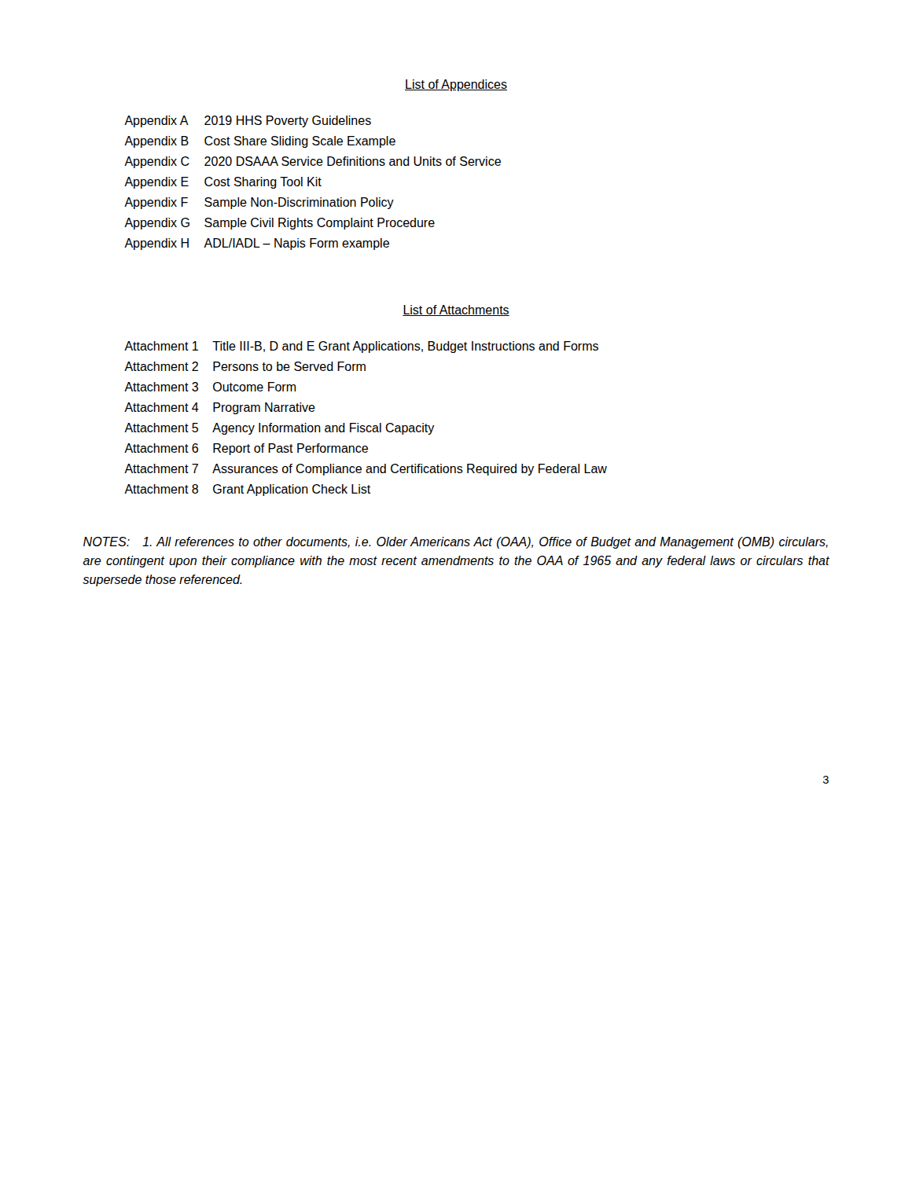List of Appendices
| Appendix A | 2019 HHS Poverty Guidelines |
| Appendix B | Cost Share Sliding Scale Example |
| Appendix C | 2020 DSAAA Service Definitions and Units of Service |
| Appendix E | Cost Sharing Tool Kit |
| Appendix F | Sample Non-Discrimination Policy |
| Appendix G | Sample Civil Rights Complaint Procedure |
| Appendix H | ADL/IADL – Napis Form example |
List of Attachments
| Attachment 1 | Title III-B, D and E Grant Applications, Budget Instructions and Forms |
| Attachment 2 | Persons to be Served Form |
| Attachment 3 | Outcome Form |
| Attachment 4 | Program Narrative |
| Attachment 5 | Agency Information and Fiscal Capacity |
| Attachment 6 | Report of Past Performance |
| Attachment 7 | Assurances of Compliance and Certifications Required by Federal Law |
| Attachment 8 | Grant Application Check List |
NOTES: 1. All references to other documents, i.e. Older Americans Act (OAA), Office of Budget and Management (OMB) circulars, are contingent upon their compliance with the most recent amendments to the OAA of 1965 and any federal laws or circulars that supersede those referenced.
3